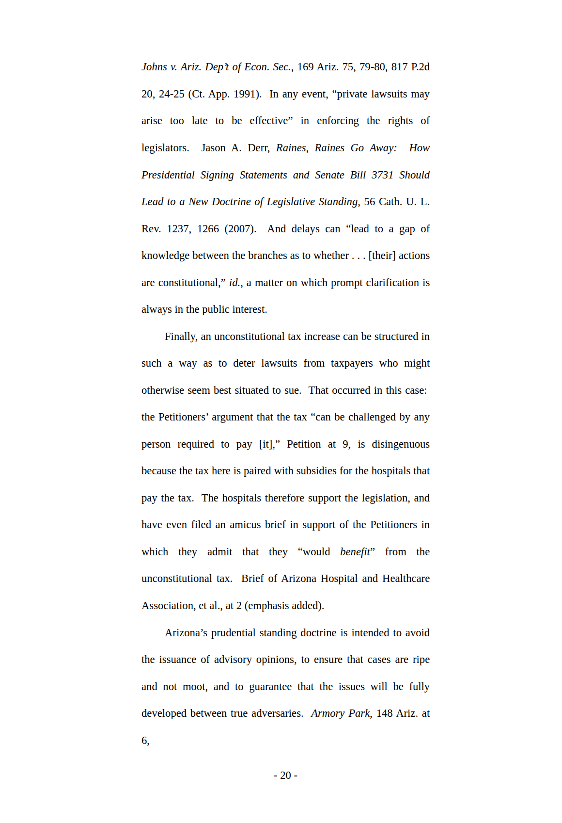Johns v. Ariz. Dep’t of Econ. Sec., 169 Ariz. 75, 79-80, 817 P.2d 20, 24-25 (Ct. App. 1991). In any event, “private lawsuits may arise too late to be effective” in enforcing the rights of legislators. Jason A. Derr, Raines, Raines Go Away: How Presidential Signing Statements and Senate Bill 3731 Should Lead to a New Doctrine of Legislative Standing, 56 Cath. U. L. Rev. 1237, 1266 (2007). And delays can “lead to a gap of knowledge between the branches as to whether . . . [their] actions are constitutional,” id., a matter on which prompt clarification is always in the public interest.
Finally, an unconstitutional tax increase can be structured in such a way as to deter lawsuits from taxpayers who might otherwise seem best situated to sue. That occurred in this case: the Petitioners’ argument that the tax “can be challenged by any person required to pay [it],” Petition at 9, is disingenuous because the tax here is paired with subsidies for the hospitals that pay the tax. The hospitals therefore support the legislation, and have even filed an amicus brief in support of the Petitioners in which they admit that they “would benefit” from the unconstitutional tax. Brief of Arizona Hospital and Healthcare Association, et al., at 2 (emphasis added).
Arizona’s prudential standing doctrine is intended to avoid the issuance of advisory opinions, to ensure that cases are ripe and not moot, and to guarantee that the issues will be fully developed between true adversaries. Armory Park, 148 Ariz. at 6,
- 20 -